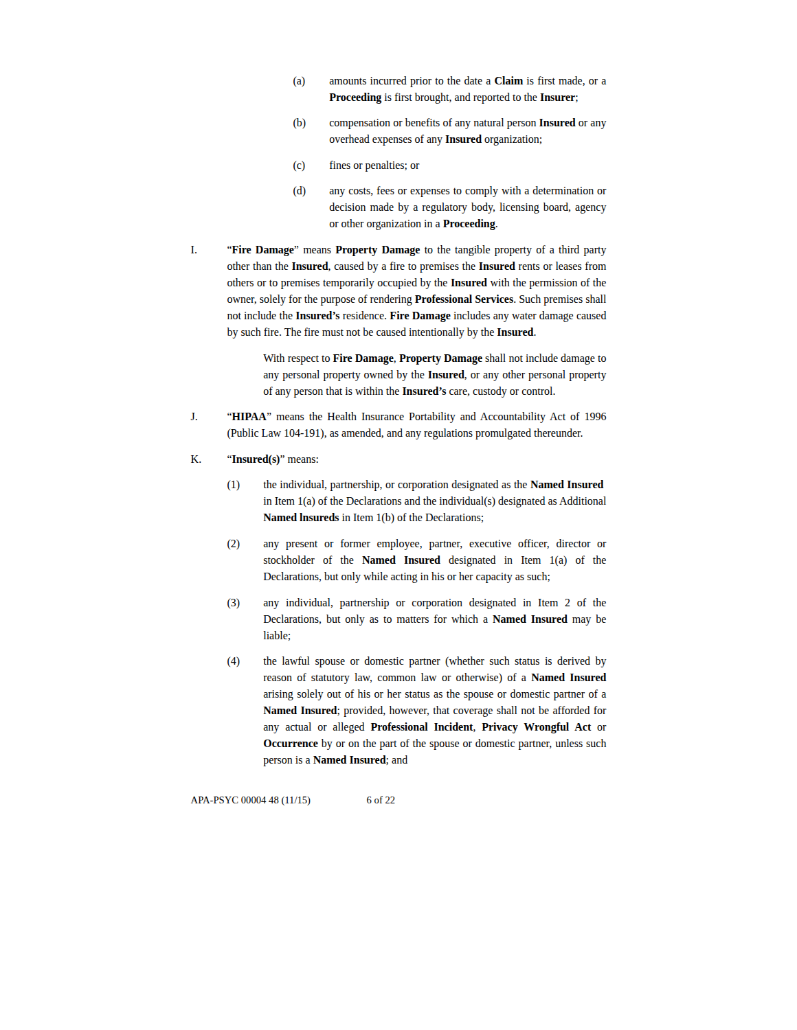(a)
amounts incurred prior to the date a Claim is first made, or a Proceeding is first brought, and reported to the Insurer;
(b)
compensation or benefits of any natural person Insured or any overhead expenses of any Insured organization;
(c)
fines or penalties; or
(d)
any costs, fees or expenses to comply with a determination or decision made by a regulatory body, licensing board, agency or other organization in a Proceeding.
I.
“Fire Damage” means Property Damage to the tangible property of a third party other than the Insured, caused by a fire to premises the Insured rents or leases from others or to premises temporarily occupied by the Insured with the permission of the owner, solely for the purpose of rendering Professional Services. Such premises shall not include the Insured’s residence. Fire Damage includes any water damage caused by such fire. The fire must not be caused intentionally by the Insured.
With respect to Fire Damage, Property Damage shall not include damage to any personal property owned by the Insured, or any other personal property of any person that is within the Insured’s care, custody or control.
J.
“HIPAA” means the Health Insurance Portability and Accountability Act of 1996 (Public Law 104-191), as amended, and any regulations promulgated thereunder.
K.
“Insured(s)” means:
(1)
the individual, partnership, or corporation designated as the Named Insured in Item 1(a) of the Declarations and the individual(s) designated as Additional Named lnsureds in Item 1(b) of the Declarations;
(2)
any present or former employee, partner, executive officer, director or stockholder of the Named Insured designated in Item 1(a) of the Declarations, but only while acting in his or her capacity as such;
(3)
any individual, partnership or corporation designated in Item 2 of the Declarations, but only as to matters for which a Named Insured may be liable;
(4)
the lawful spouse or domestic partner (whether such status is derived by reason of statutory law, common law or otherwise) of a Named Insured arising solely out of his or her status as the spouse or domestic partner of a Named Insured; provided, however, that coverage shall not be afforded for any actual or alleged Professional Incident, Privacy Wrongful Act or Occurrence by or on the part of the spouse or domestic partner, unless such person is a Named Insured; and
APA-PSYC 00004 48 (11/15) 6 of 22